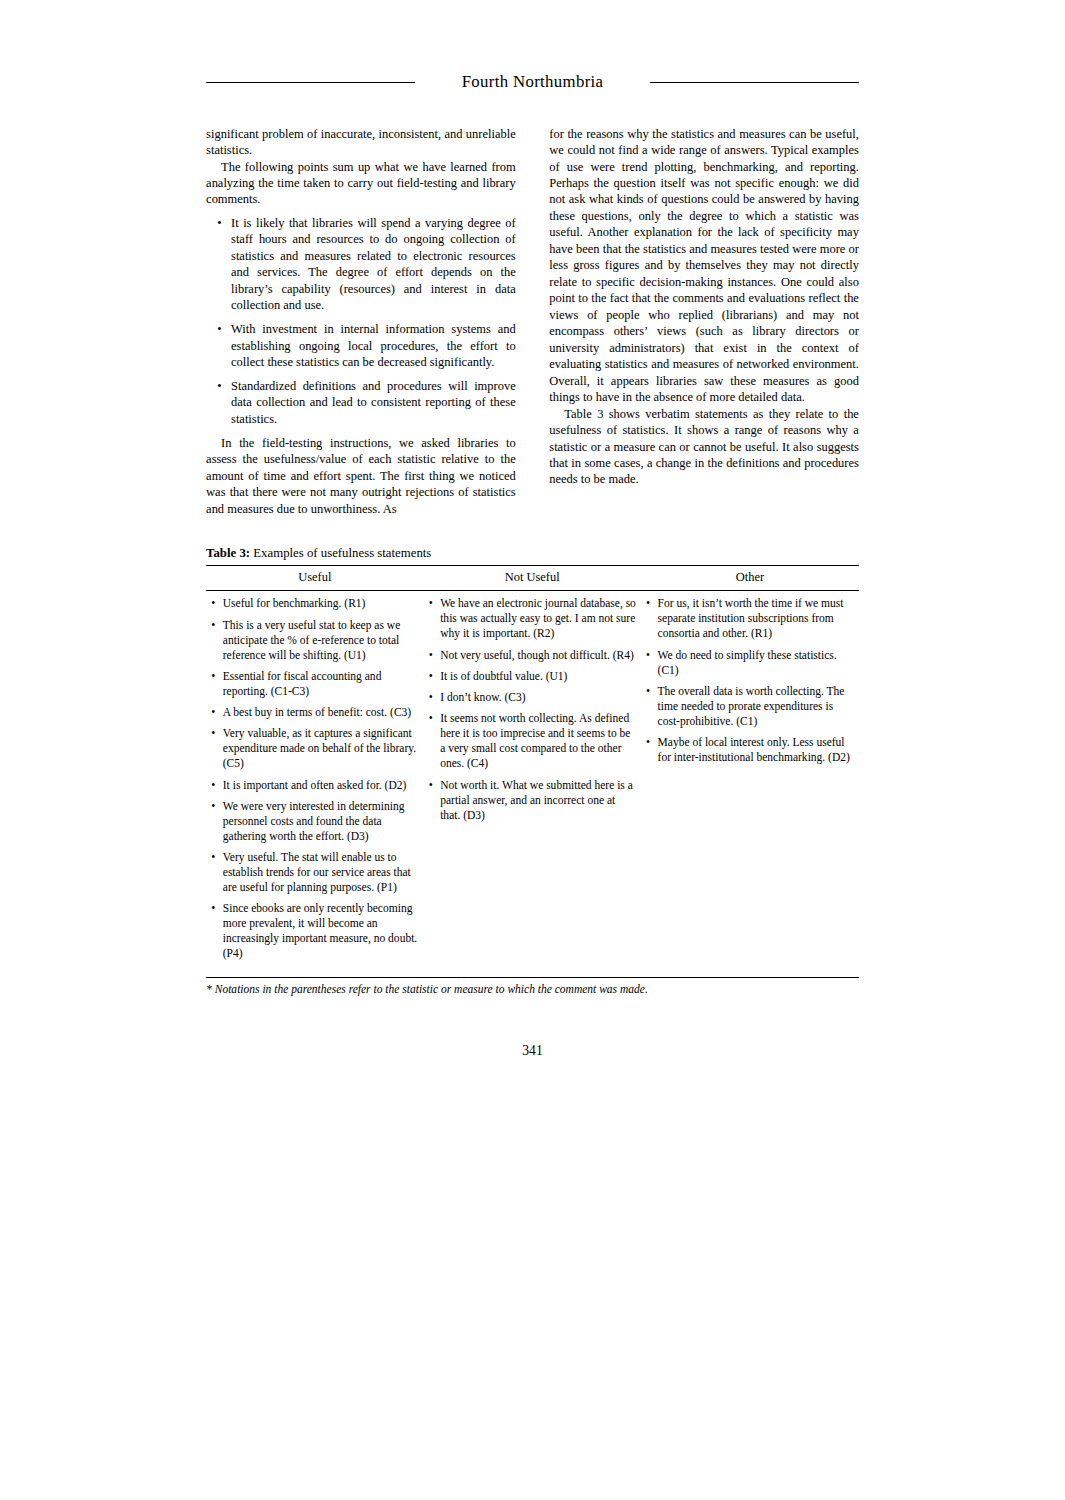Fourth Northumbria
significant problem of inaccurate, inconsistent, and unreliable statistics.
The following points sum up what we have learned from analyzing the time taken to carry out field-testing and library comments.
It is likely that libraries will spend a varying degree of staff hours and resources to do ongoing collection of statistics and measures related to electronic resources and services. The degree of effort depends on the library’s capability (resources) and interest in data collection and use.
With investment in internal information systems and establishing ongoing local procedures, the effort to collect these statistics can be decreased significantly.
Standardized definitions and procedures will improve data collection and lead to consistent reporting of these statistics.
In the field-testing instructions, we asked libraries to assess the usefulness/value of each statistic relative to the amount of time and effort spent. The first thing we noticed was that there were not many outright rejections of statistics and measures due to unworthiness. As
for the reasons why the statistics and measures can be useful, we could not find a wide range of answers. Typical examples of use were trend plotting, benchmarking, and reporting. Perhaps the question itself was not specific enough: we did not ask what kinds of questions could be answered by having these questions, only the degree to which a statistic was useful. Another explanation for the lack of specificity may have been that the statistics and measures tested were more or less gross figures and by themselves they may not directly relate to specific decision-making instances. One could also point to the fact that the comments and evaluations reflect the views of people who replied (librarians) and may not encompass others’ views (such as library directors or university administrators) that exist in the context of evaluating statistics and measures of networked environment. Overall, it appears libraries saw these measures as good things to have in the absence of more detailed data.
Table 3 shows verbatim statements as they relate to the usefulness of statistics. It shows a range of reasons why a statistic or a measure can or cannot be useful. It also suggests that in some cases, a change in the definitions and procedures needs to be made.
Table 3: Examples of usefulness statements
| Useful | Not Useful | Other |
| --- | --- | --- |
| Useful for benchmarking. (R1) This is a very useful stat to keep as we anticipate the % of e-reference to total reference will be shifting. (U1) Essential for fiscal accounting and reporting. (C1-C3) A best buy in terms of benefit: cost. (C3) Very valuable, as it captures a significant expenditure made on behalf of the library. (C5) It is important and often asked for. (D2) We were very interested in determining personnel costs and found the data gathering worth the effort. (D3) Very useful. The stat will enable us to establish trends for our service areas that are useful for planning purposes. (P1) Since ebooks are only recently becoming more prevalent, it will become an increasingly important measure, no doubt. (P4) | We have an electronic journal database, so this was actually easy to get. I am not sure why it is important. (R2) Not very useful, though not difficult. (R4) It is of doubtful value. (U1) I don’t know. (C3) It seems not worth collecting. As defined here it is too imprecise and it seems to be a very small cost compared to the other ones. (C4) Not worth it. What we submitted here is a partial answer, and an incorrect one at that. (D3) | For us, it isn’t worth the time if we must separate institution subscriptions from consortia and other. (R1) We do need to simplify these statistics. (C1) The overall data is worth collecting. The time needed to prorate expenditures is cost-prohibitive. (C1) Maybe of local interest only. Less useful for inter-institutional benchmarking. (D2) |
* Notations in the parentheses refer to the statistic or measure to which the comment was made.
341